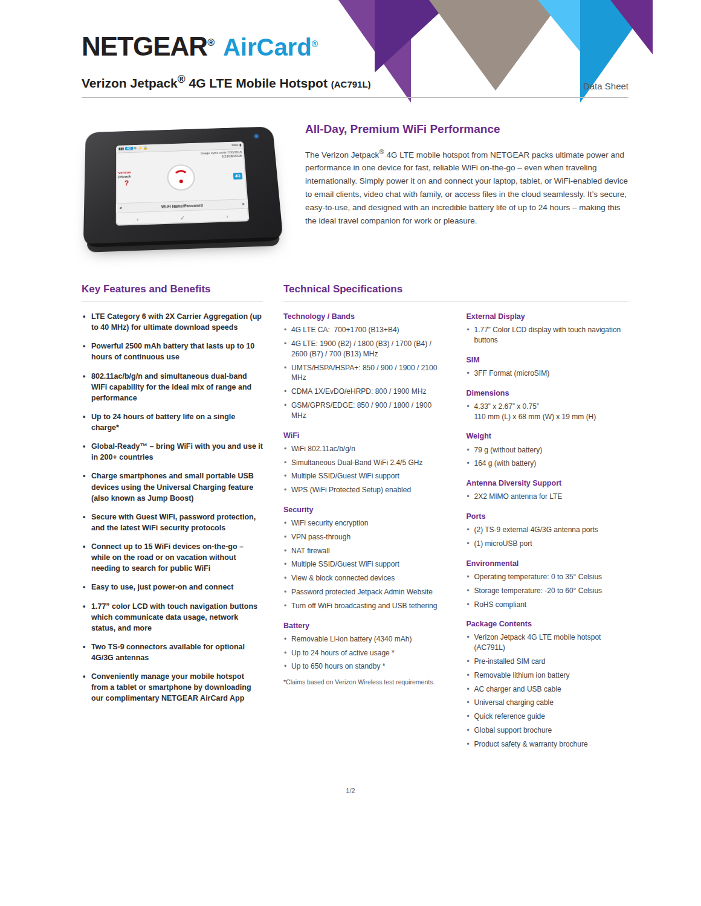NETGEAR® AirCard®
Verizon Jetpack® 4G LTE Mobile Hotspot (AC791L)
Data Sheet
▮▮▮ 4G ⇅ ⚡ 🔒 Max ▮
Usage cycle ends 7/30/2015
8.23GB/20GB
verizonjetpack
?
4G
< Wi-Fi Name/Password >
‹ ✓ ›
All-Day, Premium WiFi Performance
The Verizon Jetpack® 4G LTE mobile hotspot from NETGEAR packs ultimate power and performance in one device for fast, reliable WiFi on-the-go – even when traveling internationally. Simply power it on and connect your laptop, tablet, or WiFi-enabled device to email clients, video chat with family, or access files in the cloud seamlessly. It’s secure, easy-to-use, and designed with an incredible battery life of up to 24 hours – making this the ideal travel companion for work or pleasure.
Key Features and Benefits
LTE Category 6 with 2X Carrier Aggregation (up to 40 MHz) for ultimate download speeds
Powerful 2500 mAh battery that lasts up to 10 hours of continuous use
802.11ac/b/g/n and simultaneous dual-band WiFi capability for the ideal mix of range and performance
Up to 24 hours of battery life on a single charge*
Global-Ready™ – bring WiFi with you and use it in 200+ countries
Charge smartphones and small portable USB devices using the Universal Charging feature (also known as Jump Boost)
Secure with Guest WiFi, password protection, and the latest WiFi security protocols
Connect up to 15 WiFi devices on-the-go – while on the road or on vacation without needing to search for public WiFi
Easy to use, just power-on and connect
1.77” color LCD with touch navigation buttons which communicate data usage, network status, and more
Two TS-9 connectors available for optional 4G/3G antennas
Conveniently manage your mobile hotspot from a tablet or smartphone by downloading our complimentary NETGEAR AirCard App
Technical Specifications
Technology / Bands
4G LTE CA: 700+1700 (B13+B4)
4G LTE: 1900 (B2) / 1800 (B3) / 1700 (B4) / 2600 (B7) / 700 (B13) MHz
UMTS/HSPA/HSPA+: 850 / 900 / 1900 / 2100 MHz
CDMA 1X/EvDO/eHRPD: 800 / 1900 MHz
GSM/GPRS/EDGE: 850 / 900 / 1800 / 1900 MHz
WiFi
WiFi 802.11ac/b/g/n
Simultaneous Dual-Band WiFi 2.4/5 GHz
Multiple SSID/Guest WiFi support
WPS (WiFi Protected Setup) enabled
Security
WiFi security encryption
VPN pass-through
NAT firewall
Multiple SSID/Guest WiFi support
View & block connected devices
Password protected Jetpack Admin Website
Turn off WiFi broadcasting and USB tethering
Battery
Removable Li-ion battery (4340 mAh)
Up to 24 hours of active usage *
Up to 650 hours on standby *
*Claims based on Verizon Wireless test requirements.
External Display
1.77” Color LCD display with touch navigation buttons
SIM
3FF Format (microSIM)
Dimensions
4.33” x 2.67” x 0.75”110 mm (L) x 68 mm (W) x 19 mm (H)
Weight
79 g (without battery)
164 g (with battery)
Antenna Diversity Support
2X2 MIMO antenna for LTE
Ports
(2) TS-9 external 4G/3G antenna ports
(1) microUSB port
Environmental
Operating temperature: 0 to 35° Celsius
Storage temperature: -20 to 60° Celsius
RoHS compliant
Package Contents
Verizon Jetpack 4G LTE mobile hotspot (AC791L)
Pre-installed SIM card
Removable lithium ion battery
AC charger and USB cable
Universal charging cable
Quick reference guide
Global support brochure
Product safety & warranty brochure
1/2